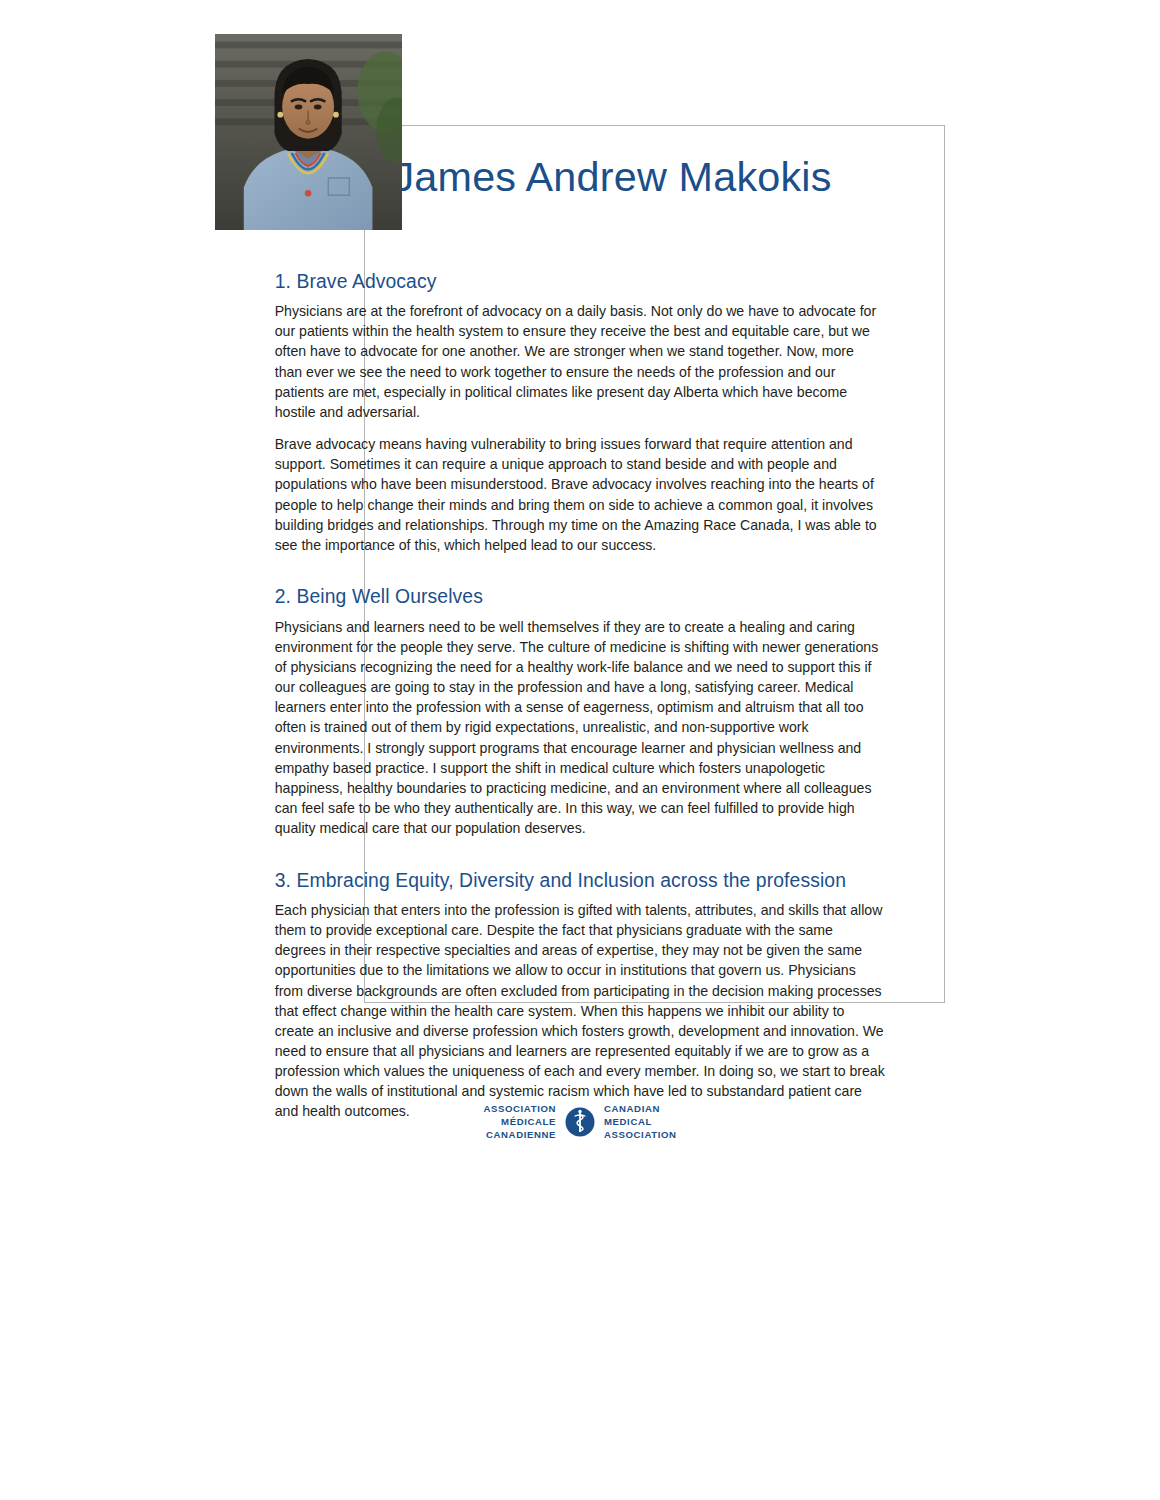Dr. James Andrew Makokis
1. Brave Advocacy
Physicians are at the forefront of advocacy on a daily basis. Not only do we have to advocate for our patients within the health system to ensure they receive the best and equitable care, but we often have to advocate for one another. We are stronger when we stand together. Now, more than ever we see the need to work together to ensure the needs of the profession and our patients are met, especially in political climates like present day Alberta which have become hostile and adversarial.
Brave advocacy means having vulnerability to bring issues forward that require attention and support. Sometimes it can require a unique approach to stand beside and with people and populations who have been misunderstood. Brave advocacy involves reaching into the hearts of people to help change their minds and bring them on side to achieve a common goal, it involves building bridges and relationships. Through my time on the Amazing Race Canada, I was able to see the importance of this, which helped lead to our success.
2. Being Well Ourselves
Physicians and learners need to be well themselves if they are to create a healing and caring environment for the people they serve. The culture of medicine is shifting with newer generations of physicians recognizing the need for a healthy work-life balance and we need to support this if our colleagues are going to stay in the profession and have a long, satisfying career. Medical learners enter into the profession with a sense of eagerness, optimism and altruism that all too often is trained out of them by rigid expectations, unrealistic, and non-supportive work environments. I strongly support programs that encourage learner and physician wellness and empathy based practice. I support the shift in medical culture which fosters unapologetic happiness, healthy boundaries to practicing medicine, and an environment where all colleagues can feel safe to be who they authentically are. In this way, we can feel fulfilled to provide high quality medical care that our population deserves.
3. Embracing Equity, Diversity and Inclusion across the profession
Each physician that enters into the profession is gifted with talents, attributes, and skills that allow them to provide exceptional care. Despite the fact that physicians graduate with the same degrees in their respective specialties and areas of expertise, they may not be given the same opportunities due to the limitations we allow to occur in institutions that govern us. Physicians from diverse backgrounds are often excluded from participating in the decision making processes that effect change within the health care system. When this happens we inhibit our ability to create an inclusive and diverse profession which fosters growth, development and innovation. We need to ensure that all physicians and learners are represented equitably if we are to grow as a profession which values the uniqueness of each and every member. In doing so, we start to break down the walls of institutional and systemic racism which have led to substandard patient care and health outcomes.
Association
Médicale
Canadienne
Canadian
Medical
Association